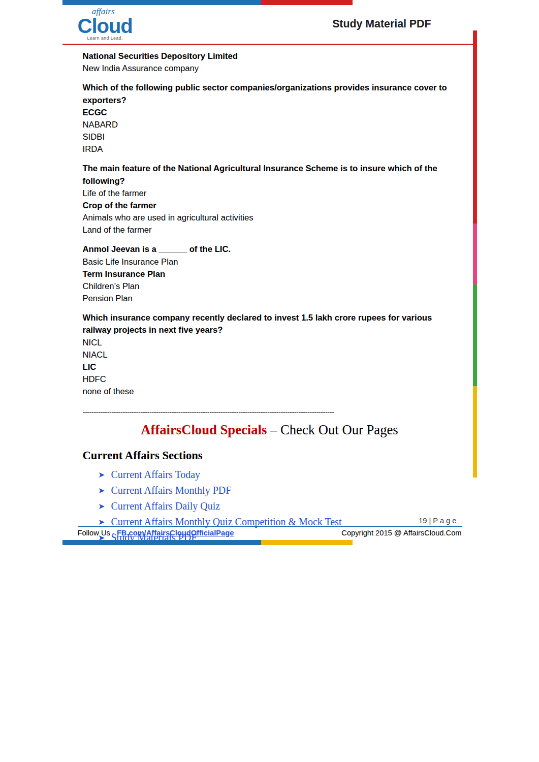affairs Cloud Learn and Lead.
Study Material PDF
National Securities Depository Limited
New India Assurance company
Which of the following public sector companies/organizations provides insurance cover to exporters?
ECGC
NABARD
SIDBI
IRDA
The main feature of the National Agricultural Insurance Scheme is to insure which of the following?
Life of the farmer
Crop of the farmer
Animals who are used in agricultural activities
Land of the farmer
Anmol Jeevan is a ______ of the LIC.
Basic Life Insurance Plan
Term Insurance Plan
Children’s Plan
Pension Plan
Which insurance company recently declared to invest 1.5 lakh crore rupees for various railway projects in next five years?
NICL
NIACL
LIC
HDFC
none of these
-----------------------------------------------------------------------------------------------------------------
AffairsCloud Specials – Check Out Our Pages
Current Affairs Sections
Current Affairs Today
Current Affairs Monthly PDF
Current Affairs Daily Quiz
Current Affairs Monthly Quiz Competition & Mock Test
Study Materials PDF
19 | P a g e
Follow Us - FB.com/AffairsCloudOfficialPage
Copyright 2015 @ AffairsCloud.Com